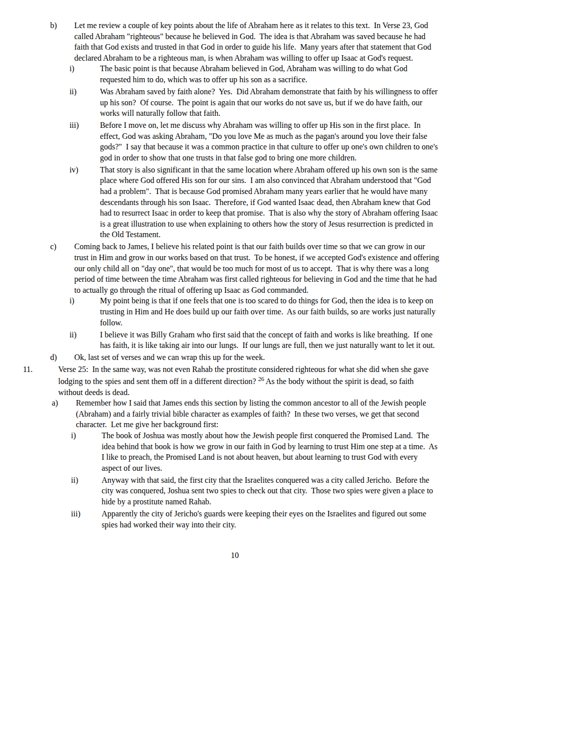b) Let me review a couple of key points about the life of Abraham here as it relates to this text. In Verse 23, God called Abraham "righteous" because he believed in God. The idea is that Abraham was saved because he had faith that God exists and trusted in that God in order to guide his life. Many years after that statement that God declared Abraham to be a righteous man, is when Abraham was willing to offer up Isaac at God's request.
i) The basic point is that because Abraham believed in God, Abraham was willing to do what God requested him to do, which was to offer up his son as a sacrifice.
ii) Was Abraham saved by faith alone? Yes. Did Abraham demonstrate that faith by his willingness to offer up his son? Of course. The point is again that our works do not save us, but if we do have faith, our works will naturally follow that faith.
iii) Before I move on, let me discuss why Abraham was willing to offer up His son in the first place. In effect, God was asking Abraham, "Do you love Me as much as the pagan's around you love their false gods?" I say that because it was a common practice in that culture to offer up one's own children to one's god in order to show that one trusts in that false god to bring one more children.
iv) That story is also significant in that the same location where Abraham offered up his own son is the same place where God offered His son for our sins. I am also convinced that Abraham understood that "God had a problem". That is because God promised Abraham many years earlier that he would have many descendants through his son Isaac. Therefore, if God wanted Isaac dead, then Abraham knew that God had to resurrect Isaac in order to keep that promise. That is also why the story of Abraham offering Isaac is a great illustration to use when explaining to others how the story of Jesus resurrection is predicted in the Old Testament.
c) Coming back to James, I believe his related point is that our faith builds over time so that we can grow in our trust in Him and grow in our works based on that trust. To be honest, if we accepted God's existence and offering our only child all on "day one", that would be too much for most of us to accept. That is why there was a long period of time between the time Abraham was first called righteous for believing in God and the time that he had to actually go through the ritual of offering up Isaac as God commanded.
i) My point being is that if one feels that one is too scared to do things for God, then the idea is to keep on trusting in Him and He does build up our faith over time. As our faith builds, so are works just naturally follow.
ii) I believe it was Billy Graham who first said that the concept of faith and works is like breathing. If one has faith, it is like taking air into our lungs. If our lungs are full, then we just naturally want to let it out.
d) Ok, last set of verses and we can wrap this up for the week.
11. Verse 25: In the same way, was not even Rahab the prostitute considered righteous for what she did when she gave lodging to the spies and sent them off in a different direction? 26 As the body without the spirit is dead, so faith without deeds is dead.
a) Remember how I said that James ends this section by listing the common ancestor to all of the Jewish people (Abraham) and a fairly trivial bible character as examples of faith? In these two verses, we get that second character. Let me give her background first:
i) The book of Joshua was mostly about how the Jewish people first conquered the Promised Land. The idea behind that book is how we grow in our faith in God by learning to trust Him one step at a time. As I like to preach, the Promised Land is not about heaven, but about learning to trust God with every aspect of our lives.
ii) Anyway with that said, the first city that the Israelites conquered was a city called Jericho. Before the city was conquered, Joshua sent two spies to check out that city. Those two spies were given a place to hide by a prostitute named Rahab.
iii) Apparently the city of Jericho's guards were keeping their eyes on the Israelites and figured out some spies had worked their way into their city.
10